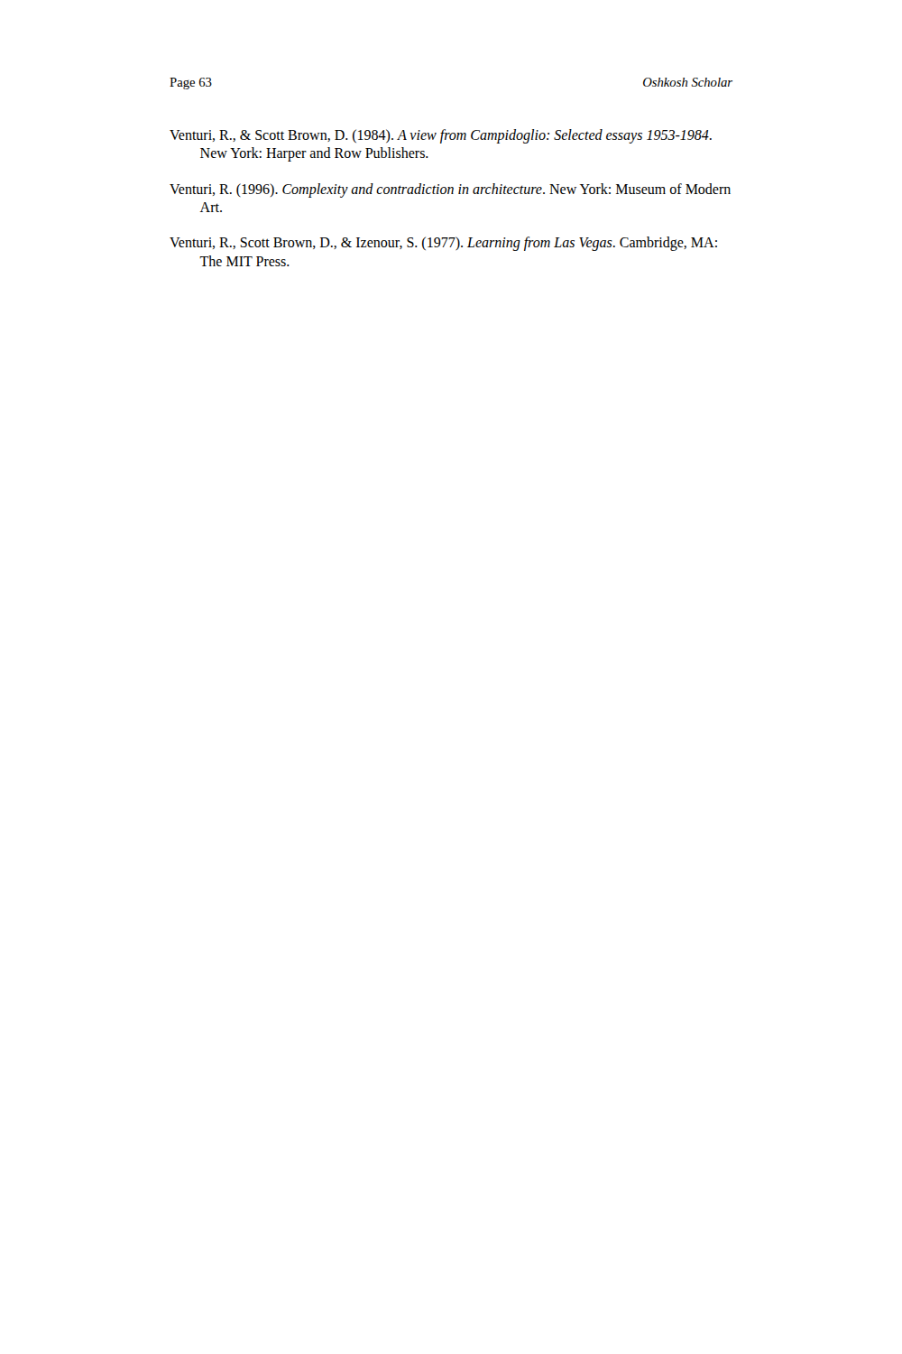Page 63 Oshkosh Scholar
Venturi, R., & Scott Brown, D. (1984). A view from Campidoglio: Selected essays 1953-1984. New York: Harper and Row Publishers.
Venturi, R. (1996). Complexity and contradiction in architecture. New York: Museum of Modern Art.
Venturi, R., Scott Brown, D., & Izenour, S. (1977). Learning from Las Vegas. Cambridge, MA: The MIT Press.